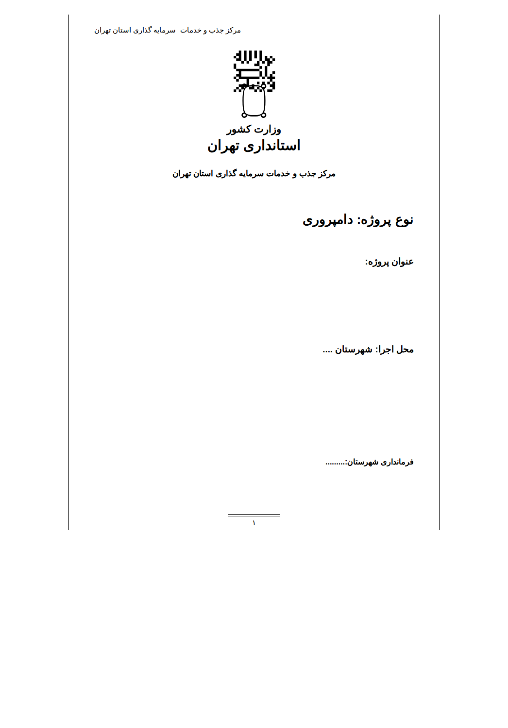مرکز جذب و خدمات سرمایه گذاری استان تهران
ﷺ
۝
وزارت کشور
استانداری تهران
مرکز جذب و خدمات سرمایه گذاری استان تهران
نوع پروژه: دامپروری
عنوان پروژه:
محل اجرا: شهرستان ....
فرمانداری شهرستان:.........
۱